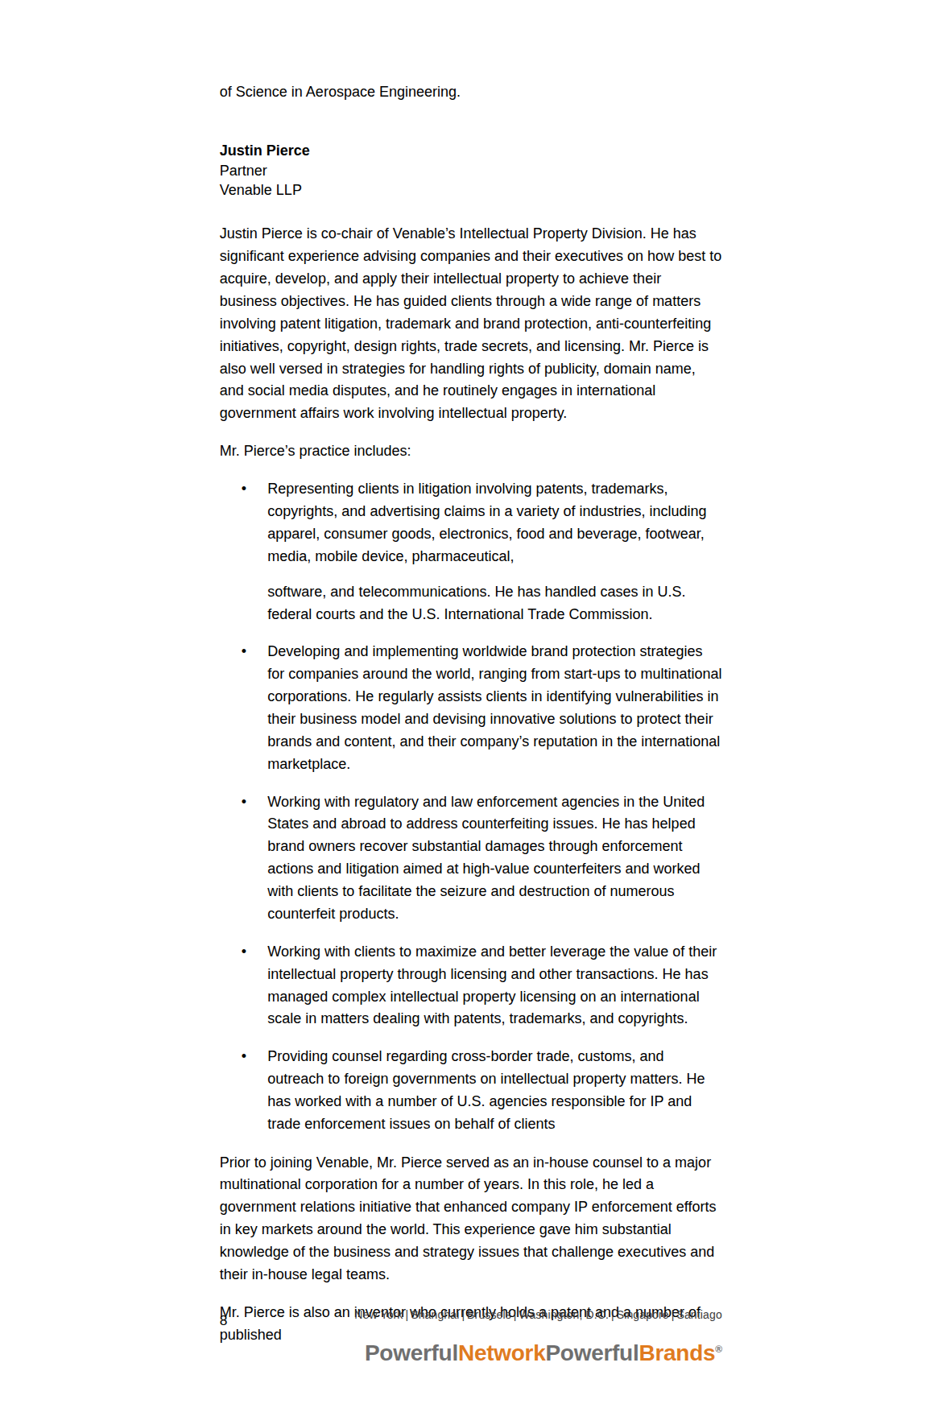of Science in Aerospace Engineering.
Justin Pierce
Partner
Venable LLP
Justin Pierce is co-chair of Venable’s Intellectual Property Division. He has significant experience advising companies and their executives on how best to acquire, develop, and apply their intellectual property to achieve their business objectives. He has guided clients through a wide range of matters involving patent litigation, trademark and brand protection, anti-counterfeiting initiatives, copyright, design rights, trade secrets, and licensing. Mr. Pierce is also well versed in strategies for handling rights of publicity, domain name, and social media disputes, and he routinely engages in international government affairs work involving intellectual property.
Mr. Pierce’s practice includes:
Representing clients in litigation involving patents, trademarks, copyrights, and advertising claims in a variety of industries, including apparel, consumer goods, electronics, food and beverage, footwear, media, mobile device, pharmaceutical, software, and telecommunications. He has handled cases in U.S. federal courts and the U.S. International Trade Commission.
Developing and implementing worldwide brand protection strategies for companies around the world, ranging from start-ups to multinational corporations. He regularly assists clients in identifying vulnerabilities in their business model and devising innovative solutions to protect their brands and content, and their company’s reputation in the international marketplace.
Working with regulatory and law enforcement agencies in the United States and abroad to address counterfeiting issues. He has helped brand owners recover substantial damages through enforcement actions and litigation aimed at high-value counterfeiters and worked with clients to facilitate the seizure and destruction of numerous counterfeit products.
Working with clients to maximize and better leverage the value of their intellectual property through licensing and other transactions. He has managed complex intellectual property licensing on an international scale in matters dealing with patents, trademarks, and copyrights.
Providing counsel regarding cross-border trade, customs, and outreach to foreign governments on intellectual property matters. He has worked with a number of U.S. agencies responsible for IP and trade enforcement issues on behalf of clients
Prior to joining Venable, Mr. Pierce served as an in-house counsel to a major multinational corporation for a number of years. In this role, he led a government relations initiative that enhanced company IP enforcement efforts in key markets around the world. This experience gave him substantial knowledge of the business and strategy issues that challenge executives and their in-house legal teams.
Mr. Pierce is also an inventor who currently holds a patent and a number of published
8
New York | Shanghai | Brussels | Washington, D.C. | Singapore | Santiago
Powerful Network Powerful Brands®